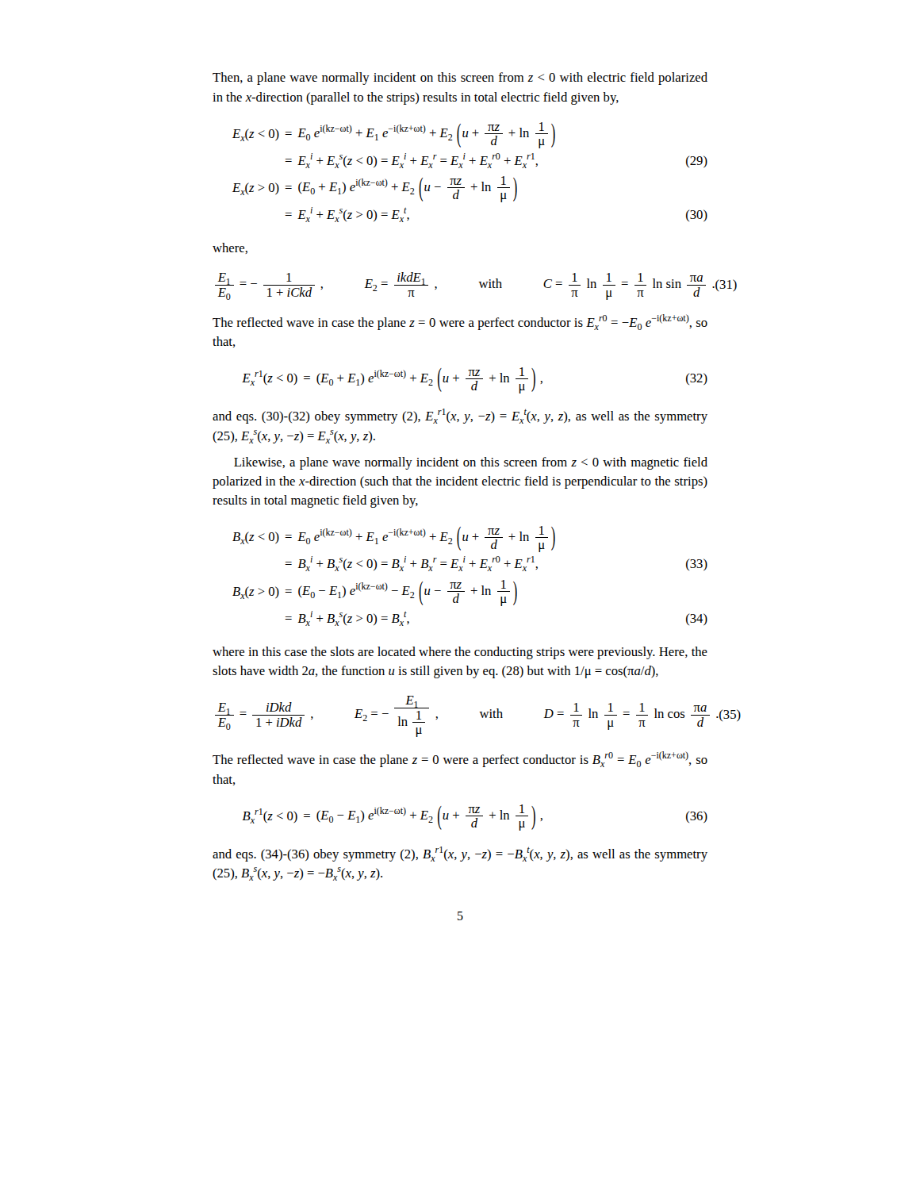Then, a plane wave normally incident on this screen from z < 0 with electric field polarized in the x-direction (parallel to the strips) results in total electric field given by,
| E x ( z < 0) | = | E 0 e i(kz−ωt) + E 1 e −i(kz+ωt) + E 2 ( u + π z d + ln 1 μ ) | |
| | = | E x i + E x s ( z < 0) = E x i + E x r = E x i + E x r 0 + E x r 1 , | (29) |
| E x ( z > 0) | = | ( E 0 + E 1 ) e i(kz−ωt) + E 2 ( u − π z d + ln 1 μ ) | |
| | = | E x i + E x s ( z > 0) = E x t , | (30) |
where,
| E 1 E 0 = − 1 1 + iCkd , E 2 = ikdE 1 π , with C = 1 π ln 1 μ = 1 π ln sin π a d . | (31) |
The reflected wave in case the plane z = 0 were a perfect conductor is Exr0 = −E0 e−i(kz+ωt), so that,
| E x r 1 ( z < 0) | = | ( E 0 + E 1 ) e i(kz−ωt) + E 2 ( u + π z d + ln 1 μ ) , | (32) |
and eqs. (30)-(32) obey symmetry (2), Exr1(x, y, −z) = Ext(x, y, z), as well as the symmetry (25), Exs(x, y, −z) = Exs(x, y, z).
Likewise, a plane wave normally incident on this screen from z < 0 with magnetic field polarized in the x-direction (such that the incident electric field is perpendicular to the strips) results in total magnetic field given by,
| B x ( z < 0) | = | E 0 e i(kz−ωt) + E 1 e −i(kz+ωt) + E 2 ( u + π z d + ln 1 μ ) | |
| | = | B x i + B x s ( z < 0) = B x i + B x r = E x i + E x r 0 + E x r 1 , | (33) |
| B x ( z > 0) | = | ( E 0 − E 1 ) e i(kz−ωt) − E 2 ( u − π z d + ln 1 μ ) | |
| | = | B x i + B x s ( z > 0) = B x t , | (34) |
where in this case the slots are located where the conducting strips were previously. Here, the slots have width 2a, the function u is still given by eq. (28) but with 1/μ = cos(πa/d),
| E 1 E 0 = iDkd 1 + iDkd , E 2 = − E 1 ln 1 μ , with D = 1 π ln 1 μ = 1 π ln cos π a d . | (35) |
The reflected wave in case the plane z = 0 were a perfect conductor is Bxr0 = E0 e−i(kz+ωt), so that,
| B x r 1 ( z < 0) | = | ( E 0 − E 1 ) e i(kz−ωt) + E 2 ( u + π z d + ln 1 μ ) , | (36) |
and eqs. (34)-(36) obey symmetry (2), Bxr1(x, y, −z) = −Bxt(x, y, z), as well as the symmetry (25), Bxs(x, y, −z) = −Bxs(x, y, z).
5